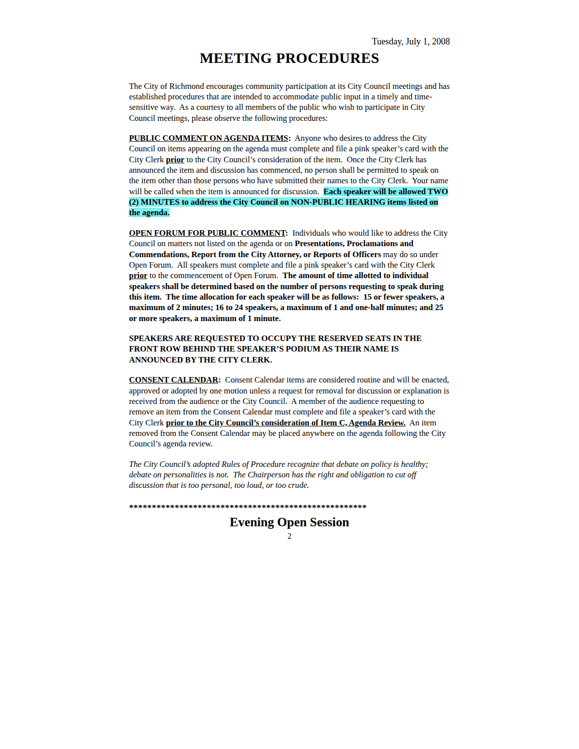Tuesday, July 1, 2008
MEETING PROCEDURES
The City of Richmond encourages community participation at its City Council meetings and has established procedures that are intended to accommodate public input in a timely and time-sensitive way. As a courtesy to all members of the public who wish to participate in City Council meetings, please observe the following procedures:
PUBLIC COMMENT ON AGENDA ITEMS: Anyone who desires to address the City Council on items appearing on the agenda must complete and file a pink speaker’s card with the City Clerk prior to the City Council’s consideration of the item. Once the City Clerk has announced the item and discussion has commenced, no person shall be permitted to speak on the item other than those persons who have submitted their names to the City Clerk. Your name will be called when the item is announced for discussion. Each speaker will be allowed TWO (2) MINUTES to address the City Council on NON-PUBLIC HEARING items listed on the agenda.
OPEN FORUM FOR PUBLIC COMMENT: Individuals who would like to address the City Council on matters not listed on the agenda or on Presentations, Proclamations and Commendations, Report from the City Attorney, or Reports of Officers may do so under Open Forum. All speakers must complete and file a pink speaker’s card with the City Clerk prior to the commencement of Open Forum. The amount of time allotted to individual speakers shall be determined based on the number of persons requesting to speak during this item. The time allocation for each speaker will be as follows: 15 or fewer speakers, a maximum of 2 minutes; 16 to 24 speakers, a maximum of 1 and one-half minutes; and 25 or more speakers, a maximum of 1 minute.
SPEAKERS ARE REQUESTED TO OCCUPY THE RESERVED SEATS IN THE FRONT ROW BEHIND THE SPEAKER’S PODIUM AS THEIR NAME IS ANNOUNCED BY THE CITY CLERK.
CONSENT CALENDAR: Consent Calendar items are considered routine and will be enacted, approved or adopted by one motion unless a request for removal for discussion or explanation is received from the audience or the City Council. A member of the audience requesting to remove an item from the Consent Calendar must complete and file a speaker’s card with the City Clerk prior to the City Council’s consideration of Item C, Agenda Review. An item removed from the Consent Calendar may be placed anywhere on the agenda following the City Council’s agenda review.
The City Council’s adopted Rules of Procedure recognize that debate on policy is healthy; debate on personalities is not. The Chairperson has the right and obligation to cut off discussion that is too personal, too loud, or too crude.
****************************************************
Evening Open Session
2